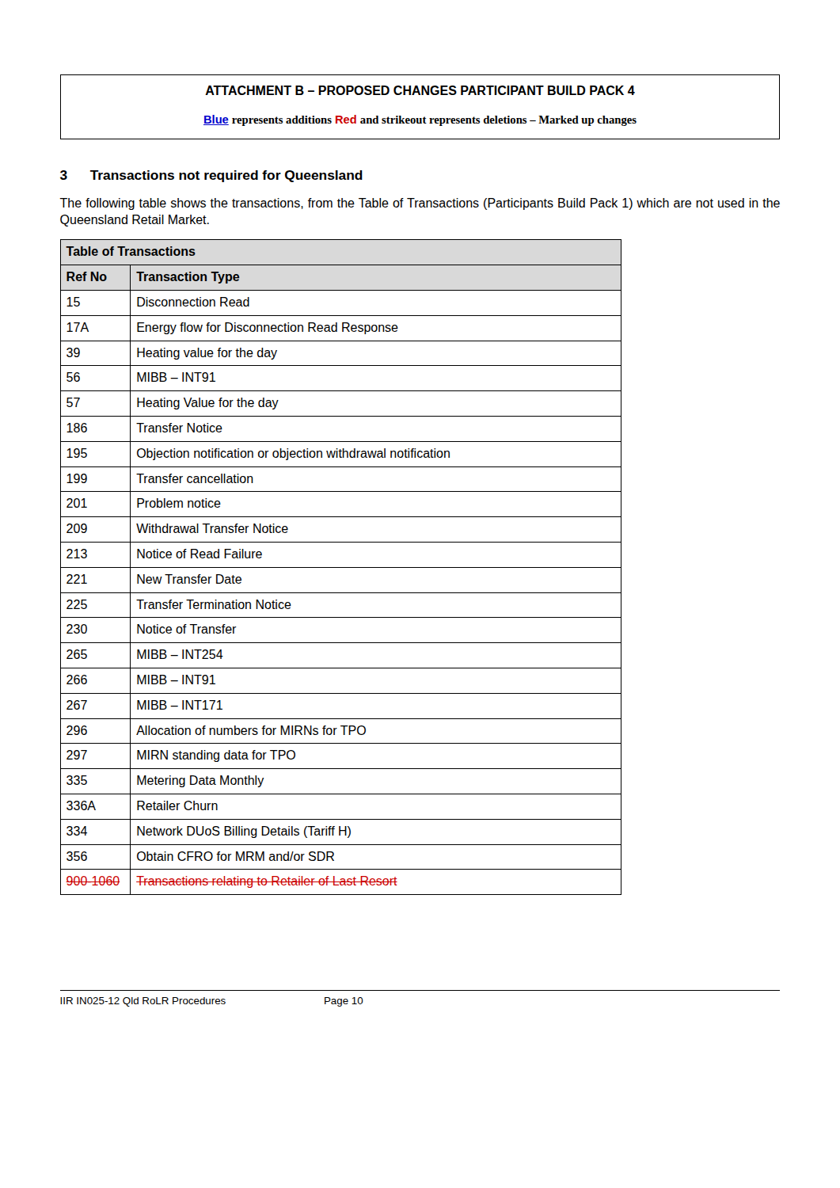ATTACHMENT B – PROPOSED CHANGES PARTICIPANT BUILD PACK 4
Blue represents additions Red and strikeout represents deletions – Marked up changes
3 Transactions not required for Queensland
The following table shows the transactions, from the Table of Transactions (Participants Build Pack 1) which are not used in the Queensland Retail Market.
| Table of Transactions |
| --- |
| Ref No | Transaction Type |
| 15 | Disconnection Read |
| 17A | Energy flow for Disconnection Read Response |
| 39 | Heating value for the day |
| 56 | MIBB – INT91 |
| 57 | Heating Value for the day |
| 186 | Transfer Notice |
| 195 | Objection notification or objection withdrawal notification |
| 199 | Transfer cancellation |
| 201 | Problem notice |
| 209 | Withdrawal Transfer Notice |
| 213 | Notice of Read Failure |
| 221 | New Transfer Date |
| 225 | Transfer Termination Notice |
| 230 | Notice of Transfer |
| 265 | MIBB – INT254 |
| 266 | MIBB – INT91 |
| 267 | MIBB – INT171 |
| 296 | Allocation of numbers for MIRNs for TPO |
| 297 | MIRN standing data for TPO |
| 335 | Metering Data Monthly |
| 336A | Retailer Churn |
| 334 | Network DUoS Billing Details (Tariff H) |
| 356 | Obtain CFRO for MRM and/or SDR |
| 900-1060 | Transactions relating to Retailer of Last Resort |
IIR IN025-12 Qld RoLR Procedures Page 10